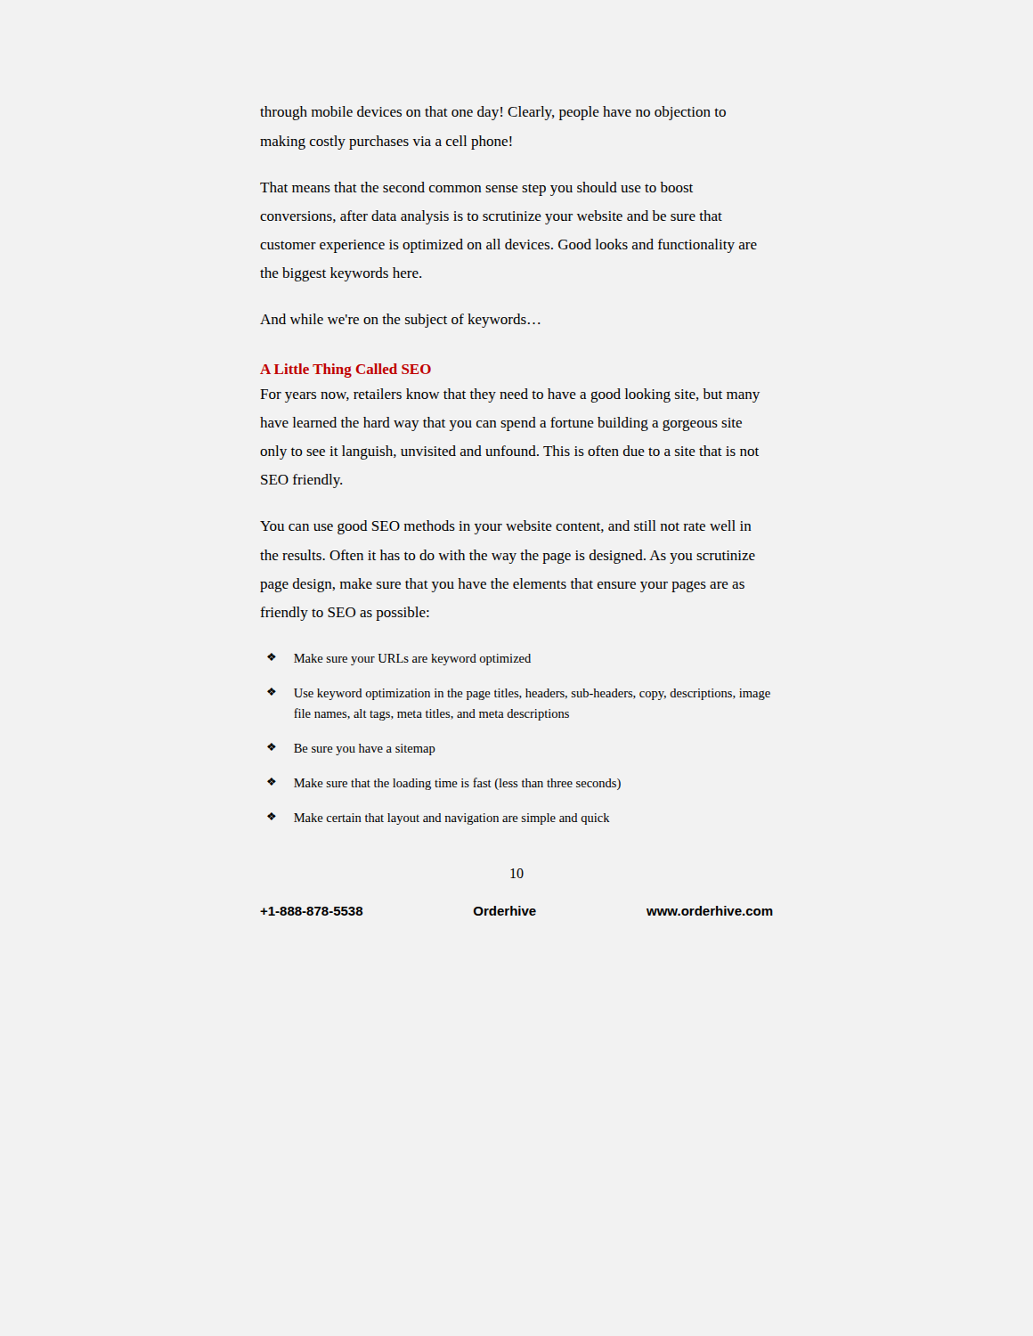through mobile devices on that one day! Clearly, people have no objection to making costly purchases via a cell phone!
That means that the second common sense step you should use to boost conversions, after data analysis is to scrutinize your website and be sure that customer experience is optimized on all devices. Good looks and functionality are the biggest keywords here.
And while we're on the subject of keywords…
A Little Thing Called SEO
For years now, retailers know that they need to have a good looking site, but many have learned the hard way that you can spend a fortune building a gorgeous site only to see it languish, unvisited and unfound. This is often due to a site that is not SEO friendly.
You can use good SEO methods in your website content, and still not rate well in the results. Often it has to do with the way the page is designed. As you scrutinize page design, make sure that you have the elements that ensure your pages are as friendly to SEO as possible:
Make sure your URLs are keyword optimized
Use keyword optimization in the page titles, headers, sub-headers, copy, descriptions, image file names, alt tags, meta titles, and meta descriptions
Be sure you have a sitemap
Make sure that the loading time is fast (less than three seconds)
Make certain that layout and navigation are simple and quick
10
+1-888-878-5538
Orderhive
www.orderhive.com